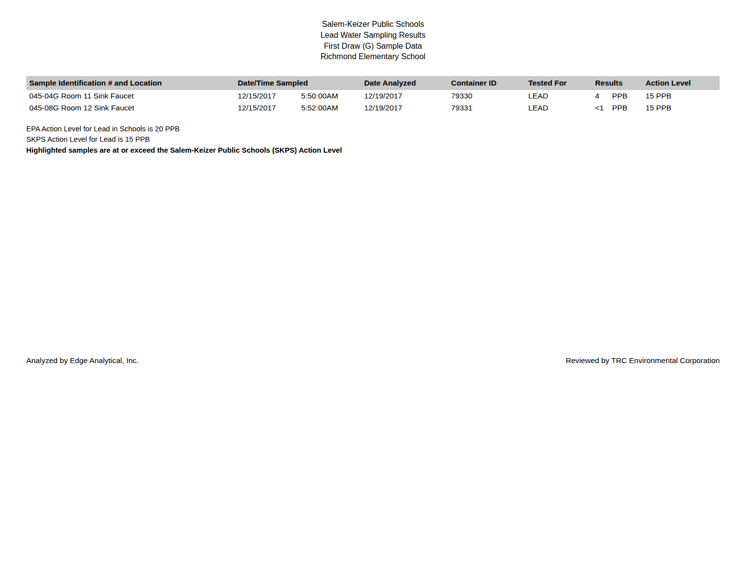Salem-Keizer Public Schools
Lead Water Sampling Results
First Draw (G) Sample Data
Richmond Elementary School
| Sample Identification # and Location | Date/Time Sampled | Date Analyzed | Container ID | Tested For | Results | Action Level |
| --- | --- | --- | --- | --- | --- | --- |
| 045-04G Room 11 Sink Faucet | 12/15/2017 | 5:50:00AM | 12/19/2017 | 79330 | LEAD | 4 | PPB | 15 PPB |
| 045-08G Room 12 Sink Faucet | 12/15/2017 | 5:52:00AM | 12/19/2017 | 79331 | LEAD | <1 | PPB | 15 PPB |
EPA Action Level for Lead in Schools is 20 PPB
SKPS Action Level for Lead is 15 PPB
Highlighted samples are at or exceed the Salem-Keizer Public Schools (SKPS) Action Level
Analyzed by Edge Analytical, Inc. Reviewed by TRC Environmental Corporation